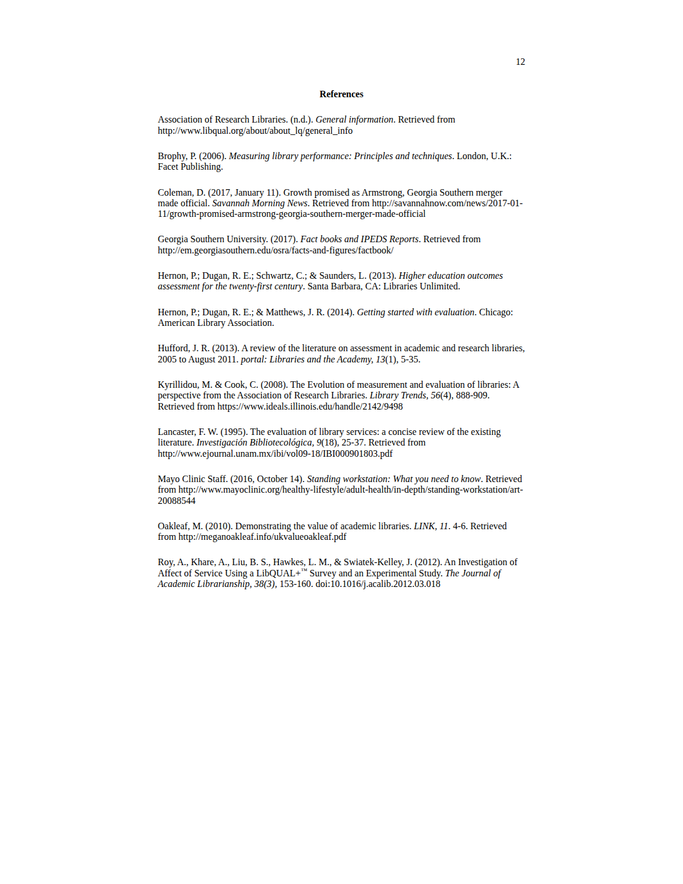12
References
Association of Research Libraries. (n.d.). General information. Retrieved from http://www.libqual.org/about/about_lq/general_info
Brophy, P. (2006). Measuring library performance: Principles and techniques. London, U.K.: Facet Publishing.
Coleman, D. (2017, January 11). Growth promised as Armstrong, Georgia Southern merger made official. Savannah Morning News. Retrieved from http://savannahnow.com/news/2017-01-11/growth-promised-armstrong-georgia-southern-merger-made-official
Georgia Southern University. (2017). Fact books and IPEDS Reports. Retrieved from http://em.georgiasouthern.edu/osra/facts-and-figures/factbook/
Hernon, P.; Dugan, R. E.; Schwartz, C.; & Saunders, L. (2013). Higher education outcomes assessment for the twenty-first century. Santa Barbara, CA: Libraries Unlimited.
Hernon, P.; Dugan, R. E.; & Matthews, J. R. (2014). Getting started with evaluation. Chicago: American Library Association.
Hufford, J. R. (2013). A review of the literature on assessment in academic and research libraries, 2005 to August 2011. portal: Libraries and the Academy, 13(1), 5-35.
Kyrillidou, M. & Cook, C. (2008). The Evolution of measurement and evaluation of libraries: A perspective from the Association of Research Libraries. Library Trends, 56(4), 888-909. Retrieved from https://www.ideals.illinois.edu/handle/2142/9498
Lancaster, F. W. (1995). The evaluation of library services: a concise review of the existing literature. Investigación Bibliotecológica, 9(18), 25-37. Retrieved from http://www.ejournal.unam.mx/ibi/vol09-18/IBI000901803.pdf
Mayo Clinic Staff. (2016, October 14). Standing workstation: What you need to know. Retrieved from http://www.mayoclinic.org/healthy-lifestyle/adult-health/in-depth/standing-workstation/art-20088544
Oakleaf, M. (2010). Demonstrating the value of academic libraries. LINK, 11. 4-6. Retrieved from http://meganoakleaf.info/ukvalueoakleaf.pdf
Roy, A., Khare, A., Liu, B. S., Hawkes, L. M., & Swiatek-Kelley, J. (2012). An Investigation of Affect of Service Using a LibQUAL+™ Survey and an Experimental Study. The Journal of Academic Librarianship, 38(3), 153-160. doi:10.1016/j.acalib.2012.03.018